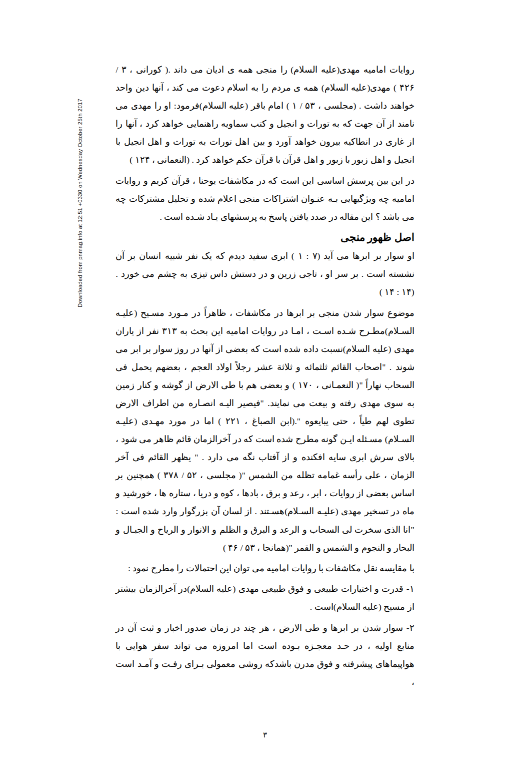Downloaded from pnmag.info at 12:51 +0330 on Wednesday October 25th 2017
روایات امامیه مهدی(علیه السلام) را منجی همه ی ادیان می داند .( کورانی ، ۳ / ۴۲۶ ) مهدی(علیه السلام) همه ی مردم را به اسلام دعوت می کند ، آنها دین واحد خواهند داشت . (مجلسی ، ۵۳ / ۱ ) امام باقر (علیه السلام)فرمود: او را مهدی می نامند از آن جهت که به تورات و انجیل و کتب سماویه راهنمایی خواهد کرد ، آنها را از غاری در انطاکیه بیرون خواهد آورد و بین اهل تورات به تورات و اهل انجیل با انجیل و اهل زبور با زبور و اهل قرآن با قرآن حکم خواهد کرد . (النعمانی ، ۱۲۴ )
در این بین پرسش اساسی این است که در مکاشفات یوحنا ، قرآن کریم و روایات امامیه چه ویژگیهایی بـه عنـوان اشتراکات منجی اعلام شده و تحلیل مشترکات چه می باشد ؟ این مقاله در صدد یافتن پاسخ به پرسشهای یـاد شـده است .
اصل ظهور منجی
او سوار بر ابرها می آید (۷ : ۱ ) ابری سفید دیدم که یک نفر شبیه انسان بر آن نشسته است . بر سر او ، تاجی زرین و در دستش داس تیزی به چشم می خورد . (۱۴ : ۱۴ )
موضوع سوار شدن منجی بر ابرها در مکاشفات ، ظاهراً در مـورد مسـیح (علیـه السـلام)مطـرح شـده اسـت ، امـا در روایات امامیه این بحث به ۳۱۳ نفر از یاران مهدی (علیه السلام)نسبت داده شده است که بعضی از آنها در روز سوار بر ابر می شوند . "اصحاب القائم ثلثمائه و ثلاثة عشر رجلاً اولاد العجم ، بعضهم یحمل فی السحاب نهاراً "( النعمـانی ، ۱۷۰ ) و بعضی هم با طی الارض از گوشه و کنار زمین به سوی مهدی رفته و بیعت می نمایند. "فیصیر الیـه انصـاره من اطراف الارض تطوی لهم طیاً ، حتی یبایعوه ".(ابن الصباغ ، ۲۲۱ ) اما در مورد مهـدی (علیـه السـلام) مسـئله ایـن گونه مطرح شده است که در آخرالزمان قائم ظاهر می شود ، بالای سرش ابری سایه افکنده و از آفتاب نگه می دارد . " یظهر القائم فی آخر الزمان ، علی رأسه غمامه تظله من الشمس "( مجلسی ، ۵۲ / ۳۷۸ ) همچنین بر اساس بعضی از روایات ، ابر ، رعد و برق ، بادها ، کوه و دریا ، ستاره ها ، خورشید و ماه در تسخیر مهدی (علیـه السـلام)هسـتند . از لسان آن بزرگوار وارد شده است : "انا الذی سخرت لی السحاب و الرعد و البرق و الظلم و الانوار و الریاح و الجبـال و البحار و النجوم و الشمس و القمر "(همانجا ، ۵۳ / ۴۶ )
با مقایسه نقل مکاشفات با روایات امامیه می توان این احتمالات را مطرح نمود :
۱- قدرت و اختیارات طبیعی و فوق طبیعی مهدی (علیه السلام)در آخرالزمان بیشتر از مسیح (علیه السلام)است .
۲- سوار شدن بر ابرها و طی الارض ، هر چند در زمان صدور اخبار و ثبت آن در منابع اولیه ، در حـد معجـزه بـوده است اما امروزه می تواند سفر هوایی با هواپیماهای پیشرفته و فوق مدرن باشدکه روشی معمولی بـرای رفـت و آمـد است ،
۳